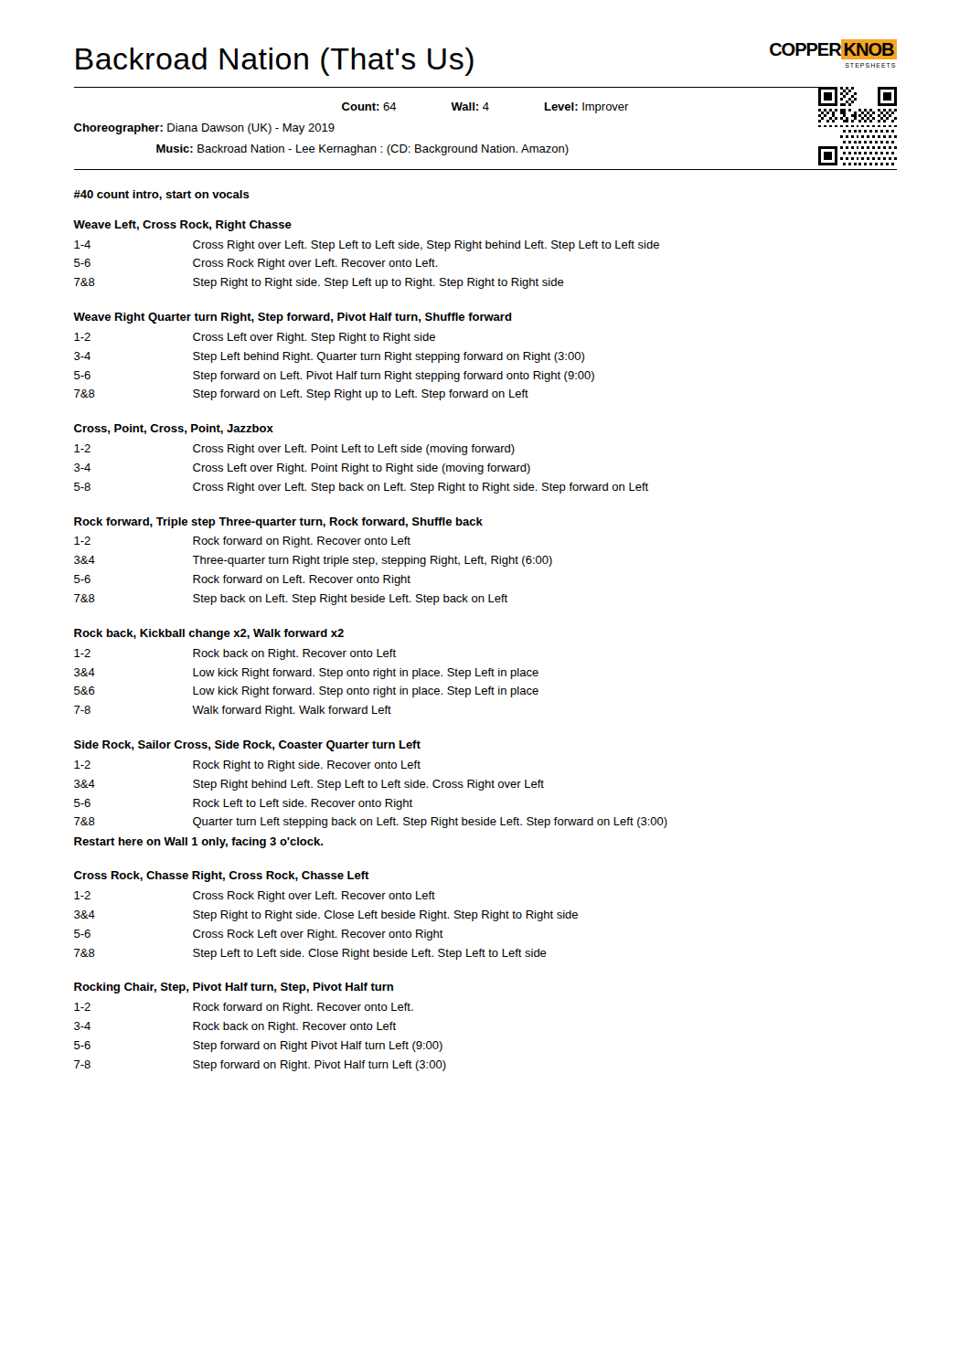COPPER KNOB STEPSHEETS
Backroad Nation (That's Us)
Count: 64
Wall: 4
Level: Improver
Choreographer: Diana Dawson (UK) - May 2019
Music: Backroad Nation - Lee Kernaghan : (CD: Background Nation. Amazon)
#40 count intro, start on vocals
Weave Left, Cross Rock, Right Chasse
| 1-4 | Cross Right over Left. Step Left to Left side, Step Right behind Left. Step Left to Left side |
| 5-6 | Cross Rock Right over Left. Recover onto Left. |
| 7&8 | Step Right to Right side. Step Left up to Right. Step Right to Right side |
Weave Right Quarter turn Right, Step forward, Pivot Half turn, Shuffle forward
| 1-2 | Cross Left over Right. Step Right to Right side |
| 3-4 | Step Left behind Right. Quarter turn Right stepping forward on Right (3:00) |
| 5-6 | Step forward on Left. Pivot Half turn Right stepping forward onto Right (9:00) |
| 7&8 | Step forward on Left. Step Right up to Left. Step forward on Left |
Cross, Point, Cross, Point, Jazzbox
| 1-2 | Cross Right over Left. Point Left to Left side (moving forward) |
| 3-4 | Cross Left over Right. Point Right to Right side (moving forward) |
| 5-8 | Cross Right over Left. Step back on Left. Step Right to Right side. Step forward on Left |
Rock forward, Triple step Three-quarter turn, Rock forward, Shuffle back
| 1-2 | Rock forward on Right. Recover onto Left |
| 3&4 | Three-quarter turn Right triple step, stepping Right, Left, Right (6:00) |
| 5-6 | Rock forward on Left. Recover onto Right |
| 7&8 | Step back on Left. Step Right beside Left. Step back on Left |
Rock back, Kickball change x2, Walk forward x2
| 1-2 | Rock back on Right. Recover onto Left |
| 3&4 | Low kick Right forward. Step onto right in place. Step Left in place |
| 5&6 | Low kick Right forward. Step onto right in place. Step Left in place |
| 7-8 | Walk forward Right. Walk forward Left |
Side Rock, Sailor Cross, Side Rock, Coaster Quarter turn Left
| 1-2 | Rock Right to Right side. Recover onto Left |
| 3&4 | Step Right behind Left. Step Left to Left side. Cross Right over Left |
| 5-6 | Rock Left to Left side. Recover onto Right |
| 7&8 | Quarter turn Left stepping back on Left. Step Right beside Left. Step forward on Left (3:00) |
Restart here on Wall 1 only, facing 3 o'clock.
Cross Rock, Chasse Right, Cross Rock, Chasse Left
| 1-2 | Cross Rock Right over Left. Recover onto Left |
| 3&4 | Step Right to Right side. Close Left beside Right. Step Right to Right side |
| 5-6 | Cross Rock Left over Right. Recover onto Right |
| 7&8 | Step Left to Left side. Close Right beside Left. Step Left to Left side |
Rocking Chair, Step, Pivot Half turn, Step, Pivot Half turn
| 1-2 | Rock forward on Right. Recover onto Left. |
| 3-4 | Rock back on Right. Recover onto Left |
| 5-6 | Step forward on Right Pivot Half turn Left (9:00) |
| 7-8 | Step forward on Right. Pivot Half turn Left (3:00) |